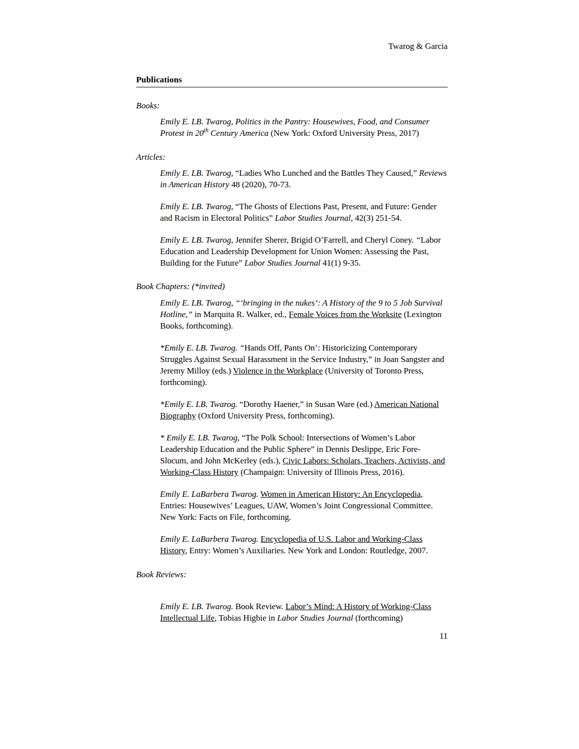Twarog & Garcia
Publications
Books:
Emily E. LB. Twarog, Politics in the Pantry: Housewives, Food, and Consumer Protest in 20th Century America (New York: Oxford University Press, 2017)
Articles:
Emily E. LB. Twarog, “Ladies Who Lunched and the Battles They Caused,” Reviews in American History 48 (2020), 70-73.
Emily E. LB. Twarog, “The Ghosts of Elections Past, Present, and Future: Gender and Racism in Electoral Politics” Labor Studies Journal, 42(3) 251-54.
Emily E. LB. Twarog, Jennifer Sherer, Brigid O’Farrell, and Cheryl Coney. “Labor Education and Leadership Development for Union Women: Assessing the Past, Building for the Future” Labor Studies Journal 41(1) 9-35.
Book Chapters: (*invited)
Emily E. LB. Twarog, “‘bringing in the nukes’: A History of the 9 to 5 Job Survival Hotline,” in Marquita R. Walker, ed., Female Voices from the Worksite (Lexington Books, forthcoming).
*Emily E. LB. Twarog. “Hands Off, Pants On’: Historicizing Contemporary Struggles Against Sexual Harassment in the Service Industry,” in Joan Sangster and Jeremy Milloy (eds.) Violence in the Workplace (University of Toronto Press, forthcoming).
*Emily E. LB. Twarog. “Dorothy Haener,” in Susan Ware (ed.) American National Biography (Oxford University Press, forthcoming).
* Emily E. LB. Twarog, “The Polk School: Intersections of Women’s Labor Leadership Education and the Public Sphere” in Dennis Deslippe, Eric Fore-Slocum, and John McKerley (eds.), Civic Labors: Scholars, Teachers, Activists, and Working-Class History (Champaign: University of Illinois Press, 2016).
Emily E. LaBarbera Twarog. Women in American History: An Encyclopedia, Entries: Housewives’ Leagues, UAW, Women’s Joint Congressional Committee. New York: Facts on File, forthcoming.
Emily E. LaBarbera Twarog. Encyclopedia of U.S. Labor and Working-Class History, Entry: Women’s Auxiliaries. New York and London: Routledge, 2007.
Book Reviews:
Emily E. LB. Twarog. Book Review. Labor’s Mind: A History of Working-Class Intellectual Life, Tobias Higbie in Labor Studies Journal (forthcoming)
11